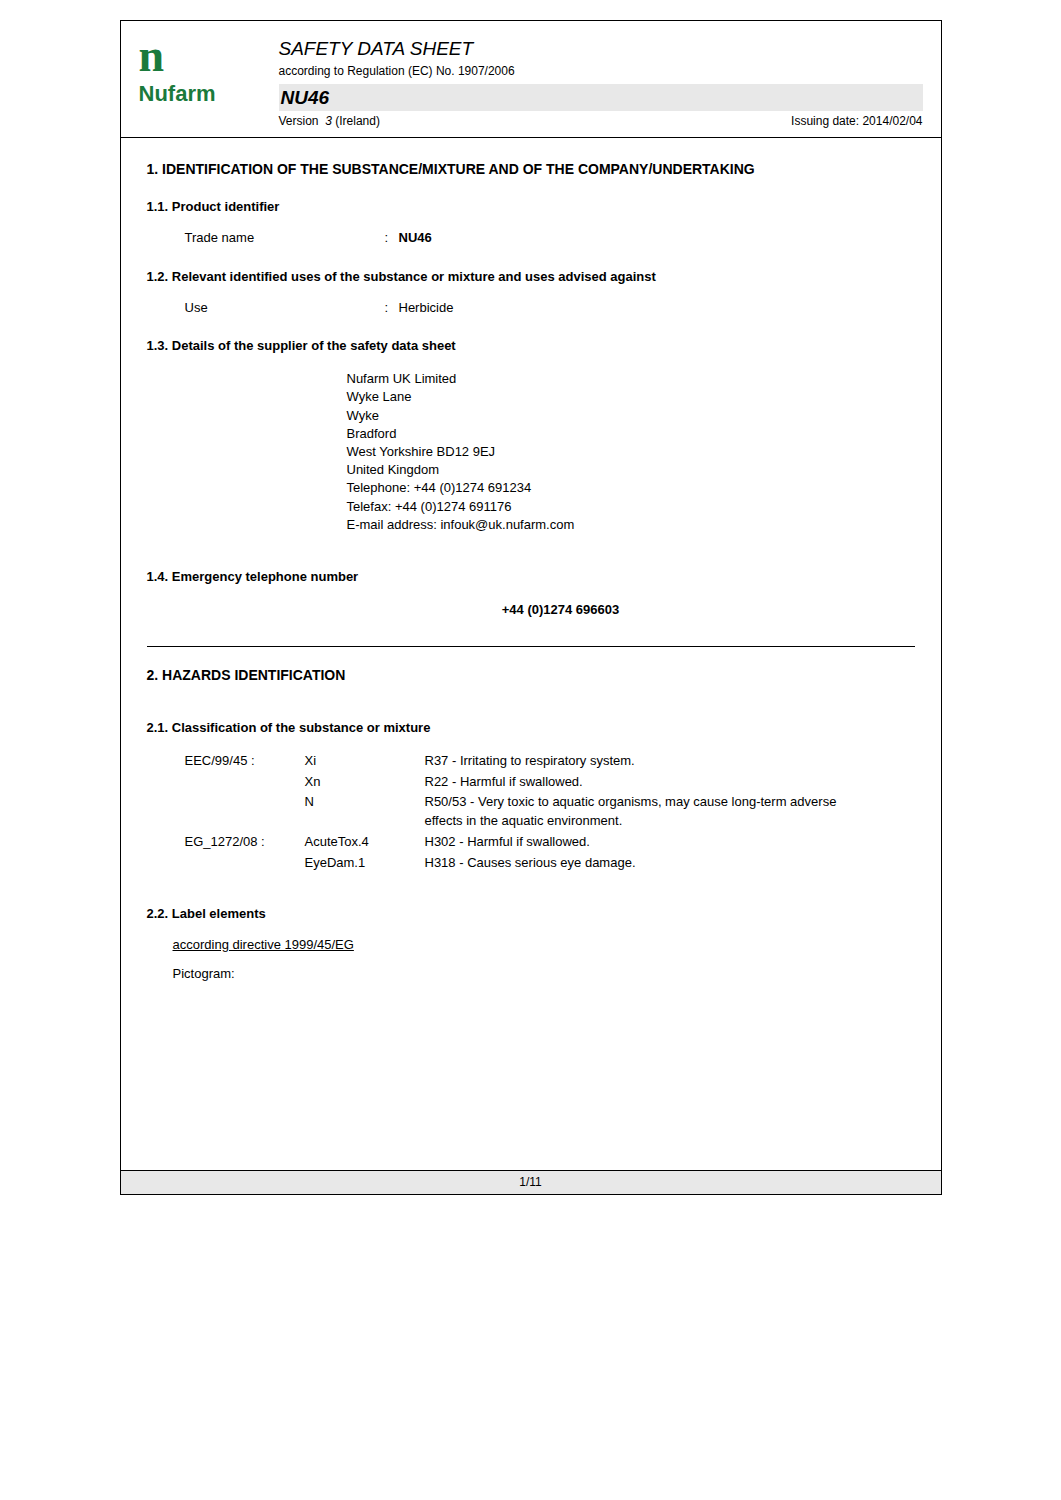n
Nufarm
SAFETY DATA SHEET
according to Regulation (EC) No. 1907/2006
NU46
Version 3 (Ireland) Issuing date: 2014/02/04
1. IDENTIFICATION OF THE SUBSTANCE/MIXTURE AND OF THE COMPANY/UNDERTAKING
1.1. Product identifier
Trade name : NU46
1.2. Relevant identified uses of the substance or mixture and uses advised against
Use : Herbicide
1.3. Details of the supplier of the safety data sheet
Nufarm UK Limited
Wyke Lane
Wyke
Bradford
West Yorkshire BD12 9EJ
United Kingdom
Telephone: +44 (0)1274 691234
Telefax: +44 (0)1274 691176
E-mail address: infouk@uk.nufarm.com
1.4. Emergency telephone number
+44 (0)1274 696603
2. HAZARDS IDENTIFICATION
2.1. Classification of the substance or mixture
| EEC/99/45 : | Xi | R37 - Irritating to respiratory system. |
| | Xn | R22 - Harmful if swallowed. |
| | N | R50/53 - Very toxic to aquatic organisms, may cause long-term adverse effects in the aquatic environment. |
| EG_1272/08 : | AcuteTox.4 | H302 - Harmful if swallowed. |
| | EyeDam.1 | H318 - Causes serious eye damage. |
2.2. Label elements
according directive 1999/45/EG
Pictogram:
1/11